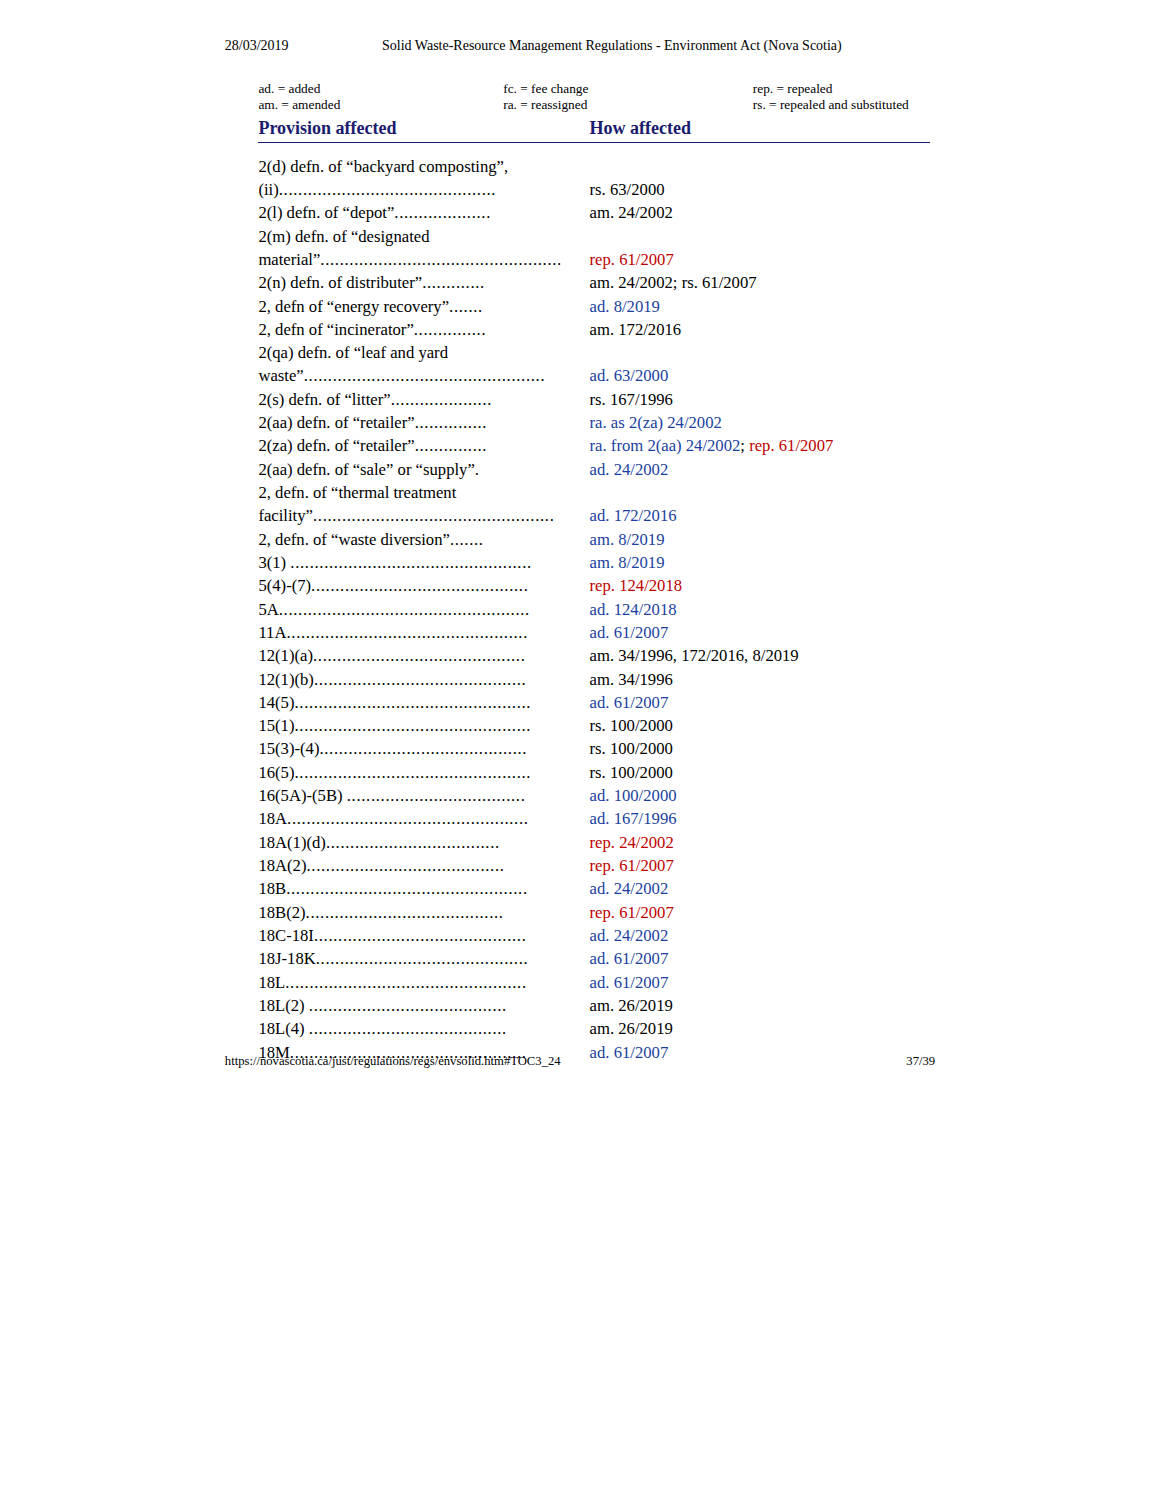28/03/2019
Solid Waste-Resource Management Regulations - Environment Act (Nova Scotia)
ad. = added
am. = amended
fc. = fee change
ra. = reassigned
rep. = repealed
rs. = repealed and substituted
Provision affected
How affected
| 2(d) defn. of “backyard composting”, | |
| (ii) ............................................. | rs. 63/2000 |
| 2(l) defn. of “depot” .................... | am. 24/2002 |
| 2(m) defn. of “designated | |
| material” .................................................. | rep. 61/2007 |
| 2(n) defn. of distributer” ............. | am. 24/2002; rs. 61/2007 |
| 2, defn of “energy recovery” ....... | ad. 8/2019 |
| 2, defn of “incinerator” ............... | am. 172/2016 |
| 2(qa) defn. of “leaf and yard | |
| waste” .................................................. | ad. 63/2000 |
| 2(s) defn. of “litter” ..................... | rs. 167/1996 |
| 2(aa) defn. of “retailer” ............... | ra. as 2(za) 24/2002 |
| 2(za) defn. of “retailer” ............... | ra. from 2(aa) 24/2002 ; rep. 61/2007 |
| 2(aa) defn. of “sale” or “supply”. | ad. 24/2002 |
| 2, defn. of “thermal treatment | |
| facility” .................................................. | ad. 172/2016 |
| 2, defn. of “waste diversion” ....... | am. 8/2019 |
| 3(1) .................................................. | am. 8/2019 |
| 5(4)-(7) ............................................. | rep. 124/2018 |
| 5A .................................................... | ad. 124/2018 |
| 11A .................................................. | ad. 61/2007 |
| 12(1)(a) ............................................ | am. 34/1996, 172/2016, 8/2019 |
| 12(1)(b) ............................................ | am. 34/1996 |
| 14(5) ................................................. | ad. 61/2007 |
| 15(1) ................................................. | rs. 100/2000 |
| 15(3)-(4) ........................................... | rs. 100/2000 |
| 16(5) ................................................. | rs. 100/2000 |
| 16(5A)-(5B) ..................................... | ad. 100/2000 |
| 18A .................................................. | ad. 167/1996 |
| 18A(1)(d) .................................... | rep. 24/2002 |
| 18A(2) ......................................... | rep. 61/2007 |
| 18B .................................................. | ad. 24/2002 |
| 18B(2) ......................................... | rep. 61/2007 |
| 18C-18I ............................................ | ad. 24/2002 |
| 18J-18K ............................................ | ad. 61/2007 |
| 18L .................................................. | ad. 61/2007 |
| 18L(2) ......................................... | am. 26/2019 |
| 18L(4) ......................................... | am. 26/2019 |
| 18M ................................................. | ad. 61/2007 |
https://novascotia.ca/just/regulations/regs/envsolid.htm#TOC3_24
37/39